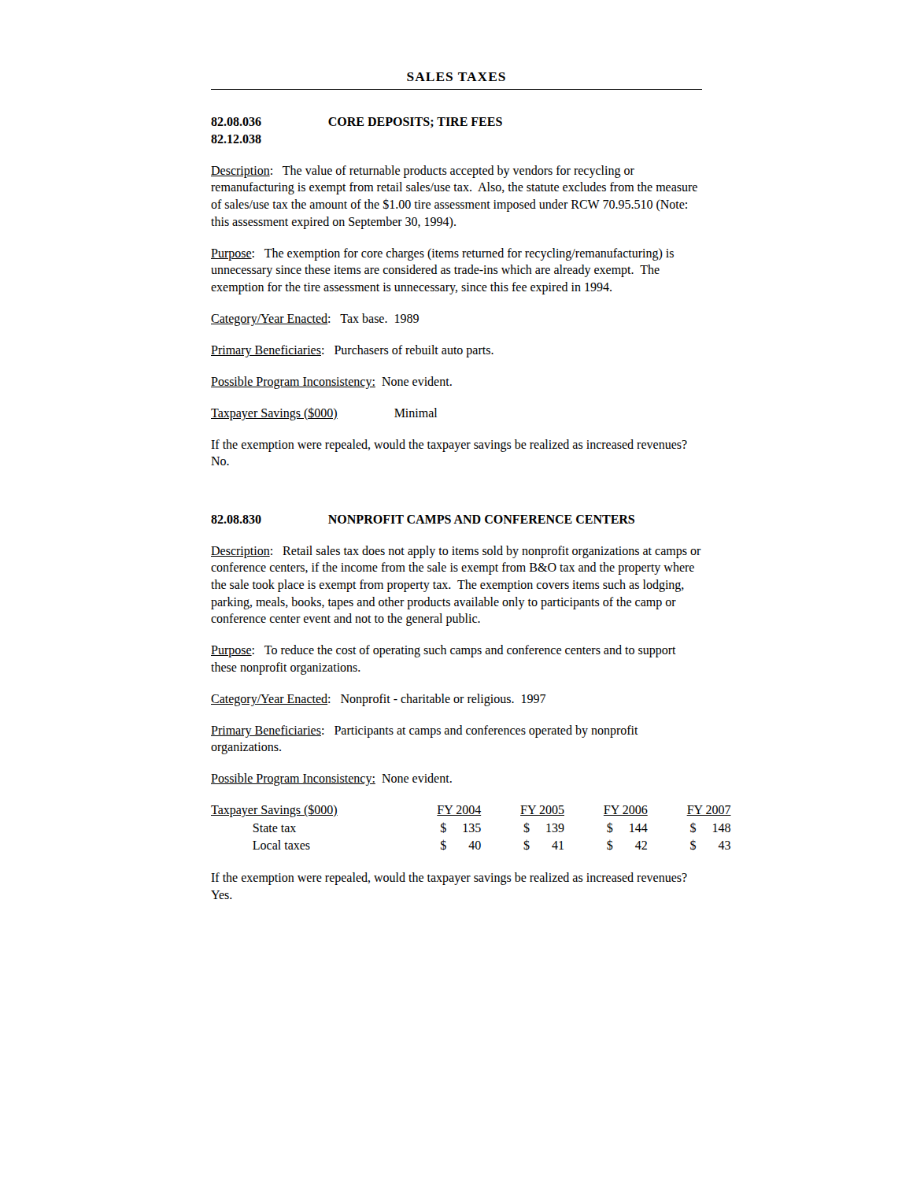SALES TAXES
82.08.036 CORE DEPOSITS; TIRE FEES 82.12.038
Description: The value of returnable products accepted by vendors for recycling or remanufacturing is exempt from retail sales/use tax. Also, the statute excludes from the measure of sales/use tax the amount of the $1.00 tire assessment imposed under RCW 70.95.510 (Note: this assessment expired on September 30, 1994).
Purpose: The exemption for core charges (items returned for recycling/remanufacturing) is unnecessary since these items are considered as trade-ins which are already exempt. The exemption for the tire assessment is unnecessary, since this fee expired in 1994.
Category/Year Enacted: Tax base. 1989
Primary Beneficiaries: Purchasers of rebuilt auto parts.
Possible Program Inconsistency: None evident.
Taxpayer Savings ($000) Minimal
If the exemption were repealed, would the taxpayer savings be realized as increased revenues? No.
82.08.830 NONPROFIT CAMPS AND CONFERENCE CENTERS
Description: Retail sales tax does not apply to items sold by nonprofit organizations at camps or conference centers, if the income from the sale is exempt from B&O tax and the property where the sale took place is exempt from property tax. The exemption covers items such as lodging, parking, meals, books, tapes and other products available only to participants of the camp or conference center event and not to the general public.
Purpose: To reduce the cost of operating such camps and conference centers and to support these nonprofit organizations.
Category/Year Enacted: Nonprofit - charitable or religious. 1997
Primary Beneficiaries: Participants at camps and conferences operated by nonprofit organizations.
Possible Program Inconsistency: None evident.
| Taxpayer Savings ($000) | FY 2004 | FY 2005 | FY 2006 | FY 2007 |
| State tax | $ 135 | $ 139 | $ 144 | $ 148 |
| Local taxes | $ 40 | $ 41 | $ 42 | $ 43 |
If the exemption were repealed, would the taxpayer savings be realized as increased revenues? Yes.